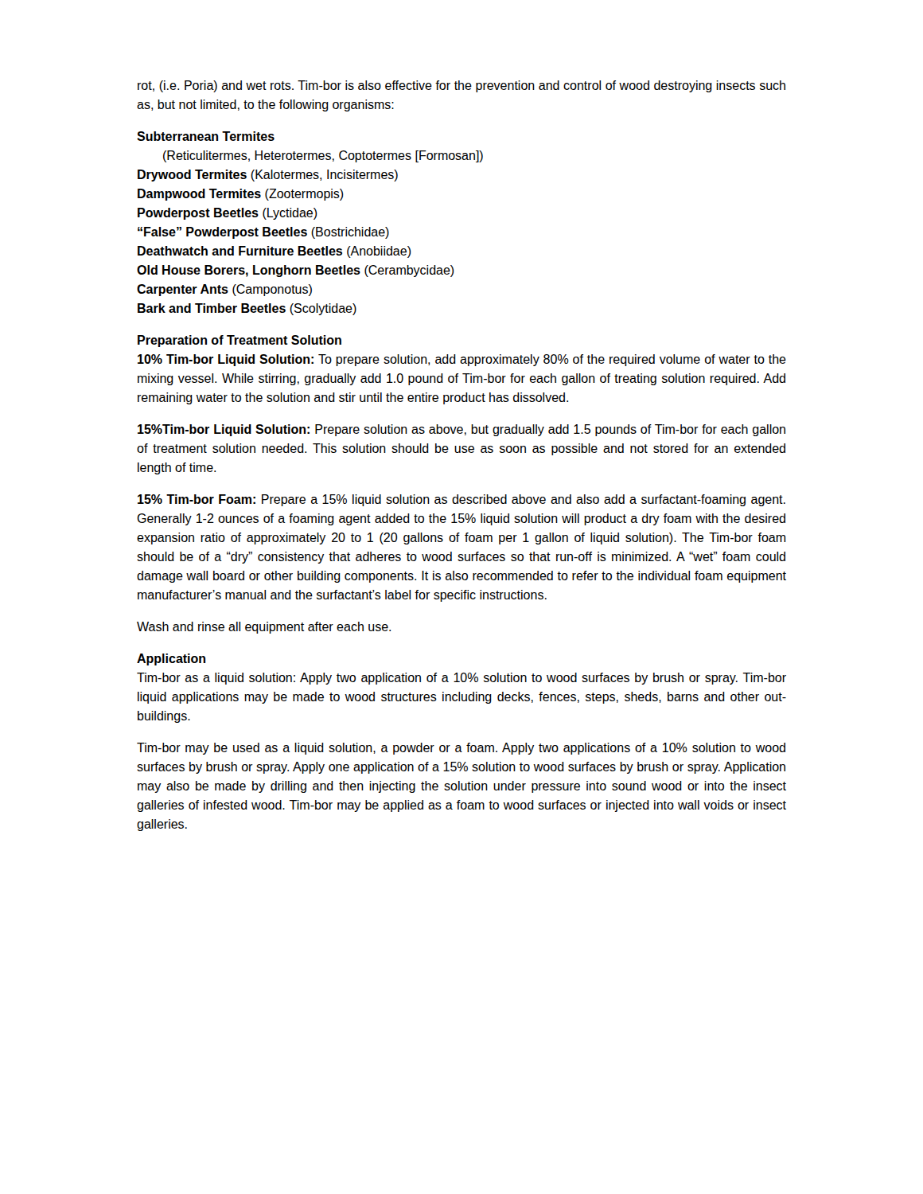rot, (i.e. Poria) and wet rots. Tim-bor is also effective for the prevention and control of wood destroying insects such as, but not limited, to the following organisms:
Subterranean Termites
(Reticulitermes, Heterotermes, Coptotermes [Formosan])
Drywood Termites (Kalotermes, Incisitermes)
Dampwood Termites (Zootermopis)
Powderpost Beetles (Lyctidae)
“False” Powderpost Beetles (Bostrichidae)
Deathwatch and Furniture Beetles (Anobiidae)
Old House Borers, Longhorn Beetles (Cerambycidae)
Carpenter Ants (Camponotus)
Bark and Timber Beetles (Scolytidae)
Preparation of Treatment Solution
10% Tim-bor Liquid Solution: To prepare solution, add approximately 80% of the required volume of water to the mixing vessel. While stirring, gradually add 1.0 pound of Tim-bor for each gallon of treating solution required. Add remaining water to the solution and stir until the entire product has dissolved.
15%Tim-bor Liquid Solution: Prepare solution as above, but gradually add 1.5 pounds of Tim-bor for each gallon of treatment solution needed. This solution should be use as soon as possible and not stored for an extended length of time.
15% Tim-bor Foam: Prepare a 15% liquid solution as described above and also add a surfactant-foaming agent. Generally 1-2 ounces of a foaming agent added to the 15% liquid solution will product a dry foam with the desired expansion ratio of approximately 20 to 1 (20 gallons of foam per 1 gallon of liquid solution). The Tim-bor foam should be of a “dry” consistency that adheres to wood surfaces so that run-off is minimized. A “wet” foam could damage wall board or other building components. It is also recommended to refer to the individual foam equipment manufacturer’s manual and the surfactant’s label for specific instructions.
Wash and rinse all equipment after each use.
Application
Tim-bor as a liquid solution: Apply two application of a 10% solution to wood surfaces by brush or spray. Tim-bor liquid applications may be made to wood structures including decks, fences, steps, sheds, barns and other out-buildings.
Tim-bor may be used as a liquid solution, a powder or a foam. Apply two applications of a 10% solution to wood surfaces by brush or spray. Apply one application of a 15% solution to wood surfaces by brush or spray. Application may also be made by drilling and then injecting the solution under pressure into sound wood or into the insect galleries of infested wood. Tim-bor may be applied as a foam to wood surfaces or injected into wall voids or insect galleries.